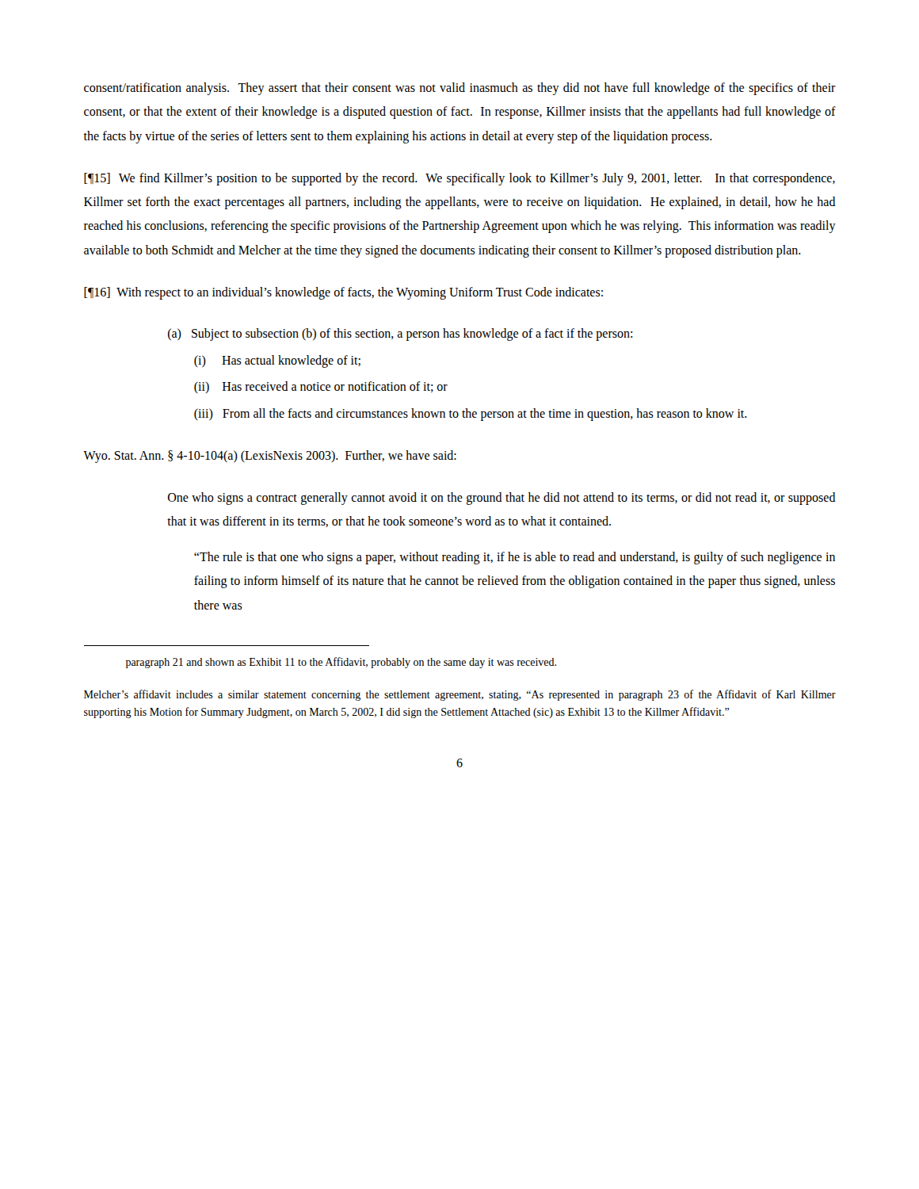consent/ratification analysis. They assert that their consent was not valid inasmuch as they did not have full knowledge of the specifics of their consent, or that the extent of their knowledge is a disputed question of fact. In response, Killmer insists that the appellants had full knowledge of the facts by virtue of the series of letters sent to them explaining his actions in detail at every step of the liquidation process.
[¶15] We find Killmer’s position to be supported by the record. We specifically look to Killmer’s July 9, 2001, letter. In that correspondence, Killmer set forth the exact percentages all partners, including the appellants, were to receive on liquidation. He explained, in detail, how he had reached his conclusions, referencing the specific provisions of the Partnership Agreement upon which he was relying. This information was readily available to both Schmidt and Melcher at the time they signed the documents indicating their consent to Killmer’s proposed distribution plan.
[¶16] With respect to an individual’s knowledge of facts, the Wyoming Uniform Trust Code indicates:
(a) Subject to subsection (b) of this section, a person has knowledge of a fact if the person:
(i) Has actual knowledge of it;
(ii) Has received a notice or notification of it; or
(iii) From all the facts and circumstances known to the person at the time in question, has reason to know it.
Wyo. Stat. Ann. § 4-10-104(a) (LexisNexis 2003). Further, we have said:
One who signs a contract generally cannot avoid it on the ground that he did not attend to its terms, or did not read it, or supposed that it was different in its terms, or that he took someone’s word as to what it contained.
“The rule is that one who signs a paper, without reading it, if he is able to read and understand, is guilty of such negligence in failing to inform himself of its nature that he cannot be relieved from the obligation contained in the paper thus signed, unless there was
paragraph 21 and shown as Exhibit 11 to the Affidavit, probably on the same day it was received.
Melcher’s affidavit includes a similar statement concerning the settlement agreement, stating, “As represented in paragraph 23 of the Affidavit of Karl Killmer supporting his Motion for Summary Judgment, on March 5, 2002, I did sign the Settlement Attached (sic) as Exhibit 13 to the Killmer Affidavit.”
6